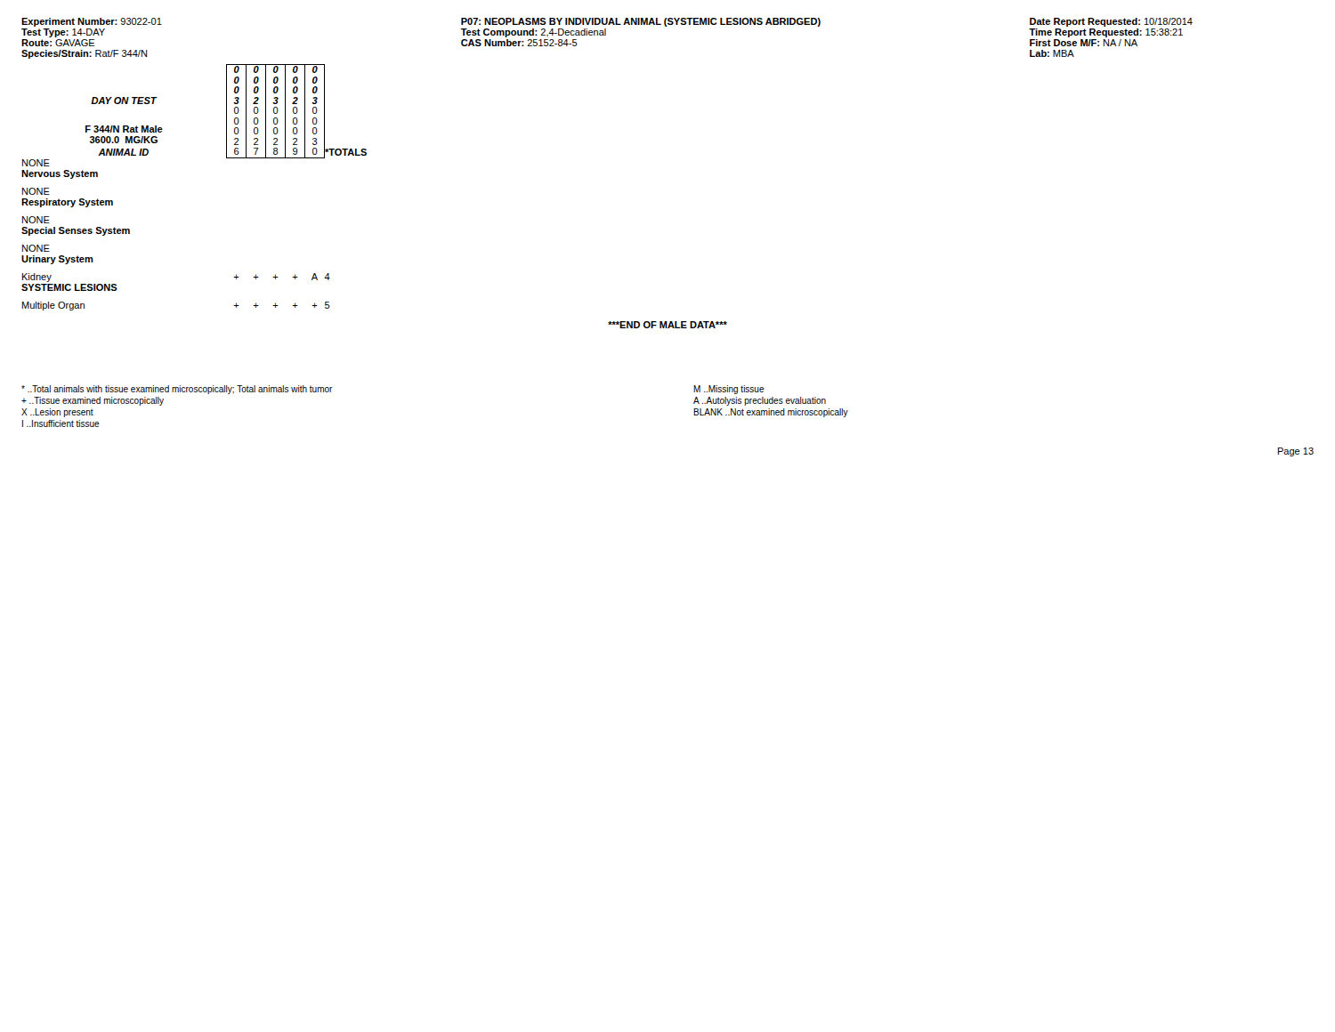| Experiment Number: 93022-01 Test Type: 14-DAY Route: GAVAGE Species/Strain: Rat/F 344/N | P07: NEOPLASMS BY INDIVIDUAL ANIMAL (SYSTEMIC LESIONS ABRIDGED) Test Compound: 2,4-Decadienal CAS Number: 25152-84-5 | Date Report Requested: 10/18/2014 Time Report Requested: 15:38:21 First Dose M/F: NA / NA Lab: MBA |
| DAY ON TEST | 0 0 0 3 | 0 0 0 2 | 0 0 0 3 | 0 0 0 2 | 0 0 0 3 | |
| F 344/N Rat Male 3600.0 MG/KG ANIMAL ID | 0 0 0 2 6 | 0 0 0 2 7 | 0 0 0 2 8 | 0 0 0 2 9 | 0 0 0 3 0 | *TOTALS |
| NONE | |
| Nervous System | |
| NONE | |
| Respiratory System | |
| NONE | |
| Special Senses System | |
| NONE | |
| Urinary System | |
| Kidney | + | + | + | + | A | 4 |
| SYSTEMIC LESIONS | |
| Multiple Organ | + | + | + | + | + | 5 |
***END OF MALE DATA***
| * ..Total animals with tissue examined microscopically; Total animals with tumor | M ..Missing tissue |
| + ..Tissue examined microscopically | A ..Autolysis precludes evaluation |
| X ..Lesion present | BLANK ..Not examined microscopically |
| I ..Insufficient tissue | |
Page 13